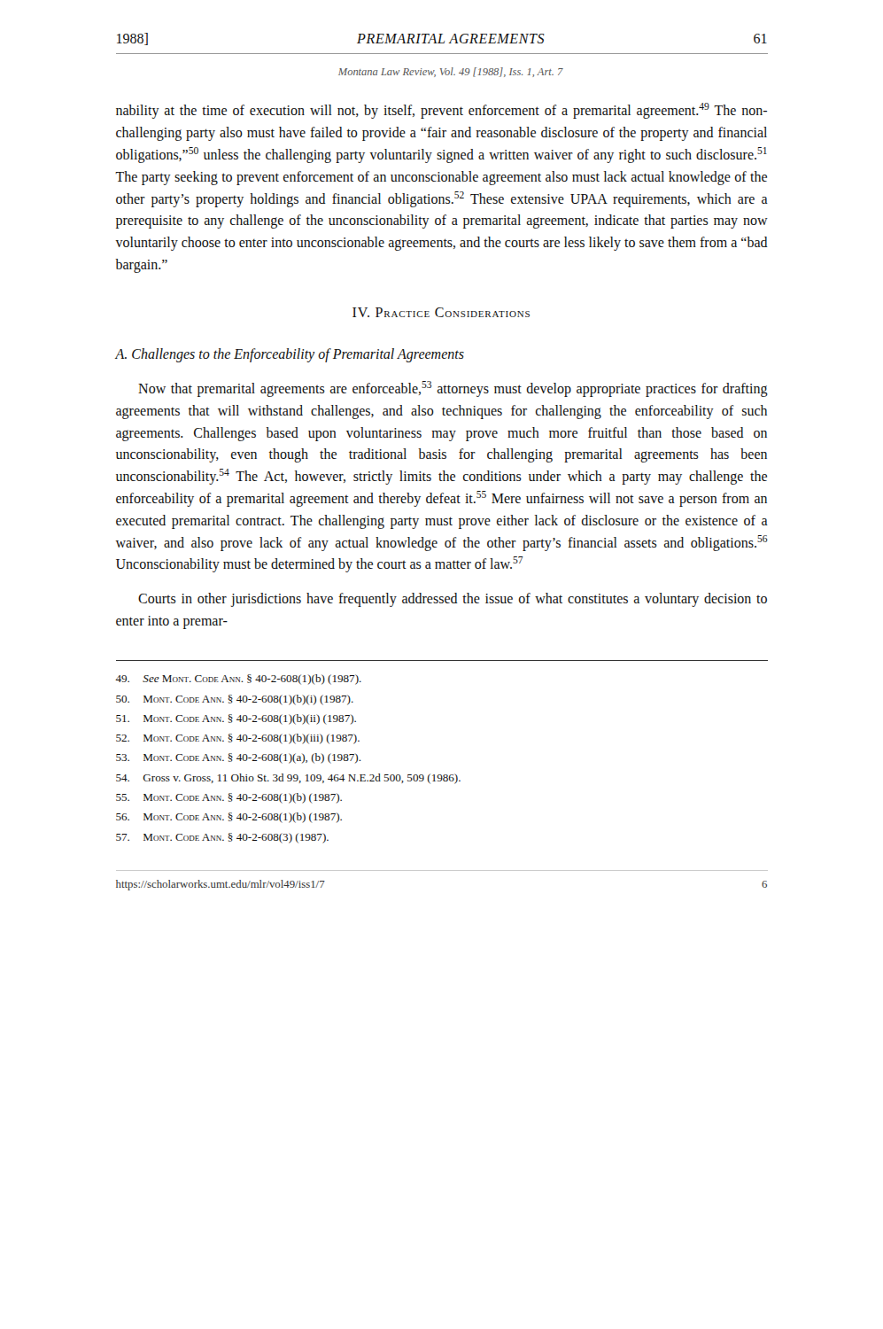1988] PREMARITAL AGREEMENTS 61
Montana Law Review, Vol. 49 [1988], Iss. 1, Art. 7
nability at the time of execution will not, by itself, prevent enforcement of a premarital agreement.49 The non-challenging party also must have failed to provide a “fair and reasonable disclosure of the property and financial obligations,”50 unless the challenging party voluntarily signed a written waiver of any right to such disclosure.51 The party seeking to prevent enforcement of an unconscionable agreement also must lack actual knowledge of the other party’s property holdings and financial obligations.52 These extensive UPAA requirements, which are a prerequisite to any challenge of the unconscionability of a premarital agreement, indicate that parties may now voluntarily choose to enter into unconscionable agreements, and the courts are less likely to save them from a “bad bargain.”
IV. Practice Considerations
A. Challenges to the Enforceability of Premarital Agreements
Now that premarital agreements are enforceable,53 attorneys must develop appropriate practices for drafting agreements that will withstand challenges, and also techniques for challenging the enforceability of such agreements. Challenges based upon voluntariness may prove much more fruitful than those based on unconscionability, even though the traditional basis for challenging premarital agreements has been unconscionability.54 The Act, however, strictly limits the conditions under which a party may challenge the enforceability of a premarital agreement and thereby defeat it.55 Mere unfairness will not save a person from an executed premarital contract. The challenging party must prove either lack of disclosure or the existence of a waiver, and also prove lack of any actual knowledge of the other party’s financial assets and obligations.56 Unconscionability must be determined by the court as a matter of law.57
Courts in other jurisdictions have frequently addressed the issue of what constitutes a voluntary decision to enter into a premar-
49. See Mont. Code Ann. § 40-2-608(1)(b) (1987).
50. Mont. Code Ann. § 40-2-608(1)(b)(i) (1987).
51. Mont. Code Ann. § 40-2-608(1)(b)(ii) (1987).
52. Mont. Code Ann. § 40-2-608(1)(b)(iii) (1987).
53. Mont. Code Ann. § 40-2-608(1)(a), (b) (1987).
54. Gross v. Gross, 11 Ohio St. 3d 99, 109, 464 N.E.2d 500, 509 (1986).
55. Mont. Code Ann. § 40-2-608(1)(b) (1987).
56. Mont. Code Ann. § 40-2-608(1)(b) (1987).
57. Mont. Code Ann. § 40-2-608(3) (1987).
https://scholarworks.umt.edu/mlr/vol49/iss1/7 6